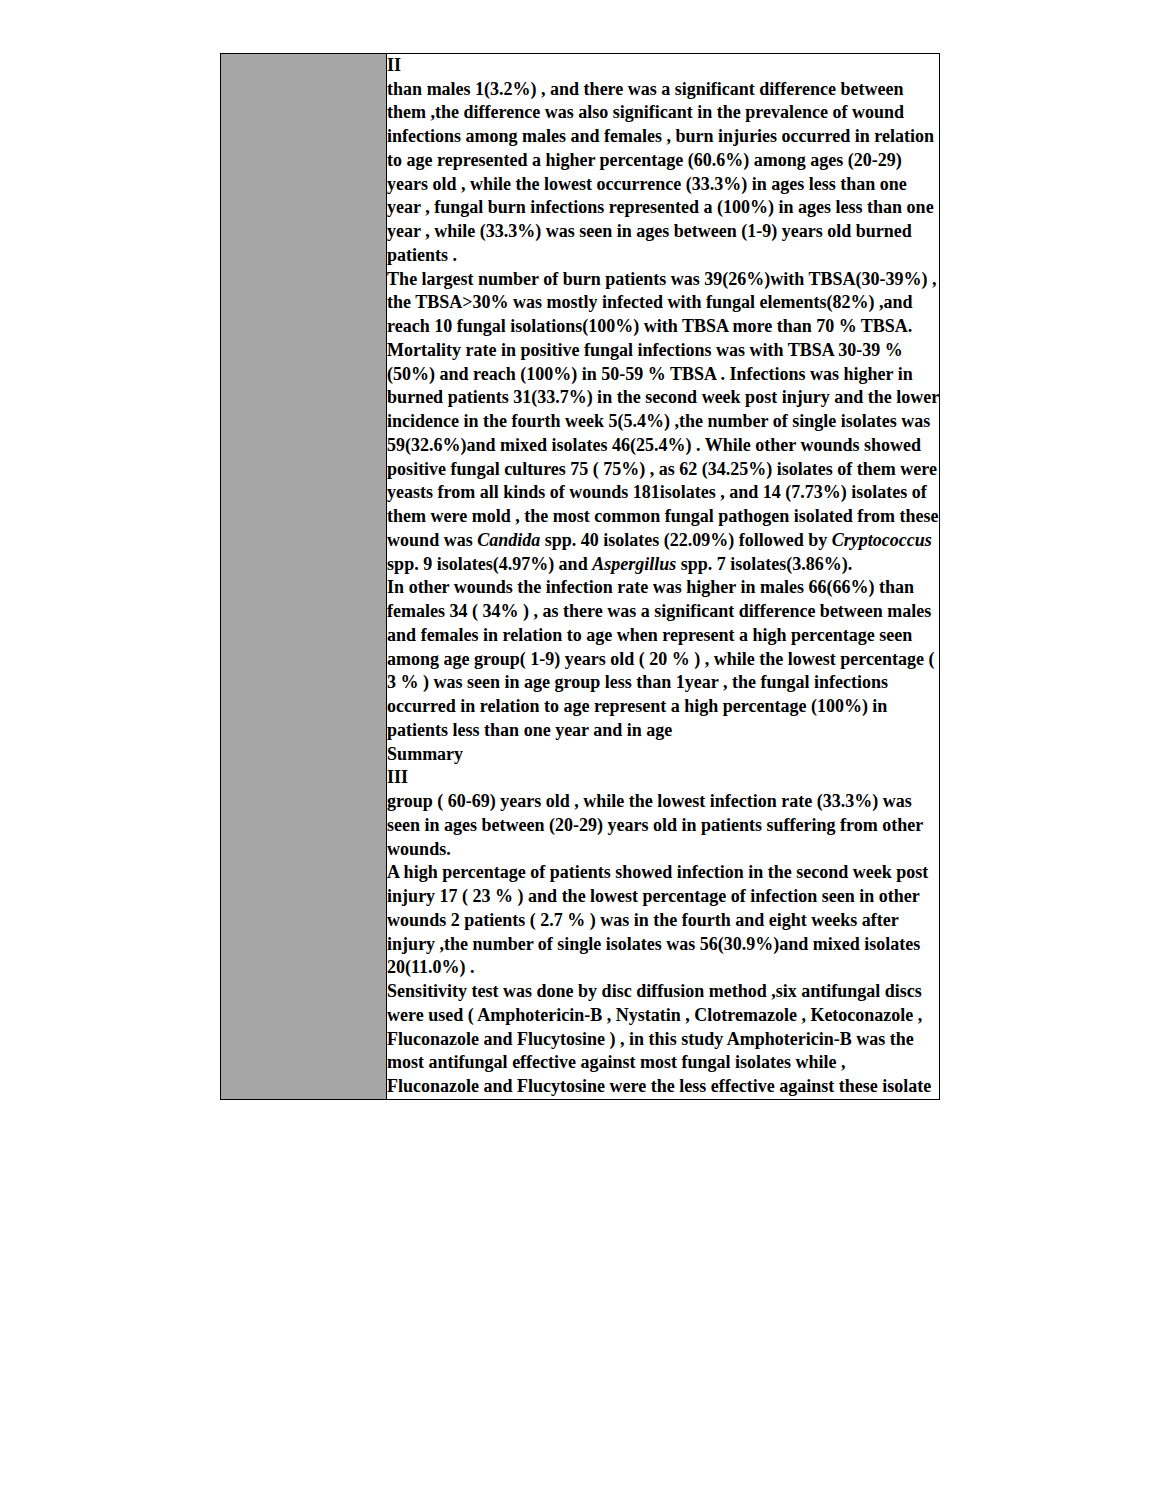| | II than males 1(3.2%) , and there was a significant difference between them ,the difference was also significant in the prevalence of wound infections among males and females , burn injuries occurred in relation to age represented a higher percentage (60.6%) among ages (20-29) years old , while the lowest occurrence (33.3%) in ages less than one year , fungal burn infections represented a (100%) in ages less than one year , while (33.3%) was seen in ages between (1-9) years old burned patients . The largest number of burn patients was 39(26%)with TBSA(30-39%) , the TBSA>30% was mostly infected with fungal elements(82%) ,and reach 10 fungal isolations(100%) with TBSA more than 70 % TBSA. Mortality rate in positive fungal infections was with TBSA 30-39 %(50%) and reach (100%) in 50-59 % TBSA . Infections was higher in burned patients 31(33.7%) in the second week post injury and the lower incidence in the fourth week 5(5.4%) ,the number of single isolates was 59(32.6%)and mixed isolates 46(25.4%) . While other wounds showed positive fungal cultures 75 ( 75%) , as 62 (34.25%) isolates of them were yeasts from all kinds of wounds 181isolates , and 14 (7.73%) isolates of them were mold , the most common fungal pathogen isolated from these wound was Candida spp. 40 isolates (22.09%) followed by Cryptococcus spp. 9 isolates(4.97%) and Aspergillus spp. 7 isolates(3.86%). In other wounds the infection rate was higher in males 66(66%) than females 34 ( 34% ) , as there was a significant difference between males and females in relation to age when represent a high percentage seen among age group( 1-9) years old ( 20 % ) , while the lowest percentage ( 3 % ) was seen in age group less than 1year , the fungal infections occurred in relation to age represent a high percentage (100%) in patients less than one year and in age Summary III group ( 60-69) years old , while the lowest infection rate (33.3%) was seen in ages between (20-29) years old in patients suffering from other wounds. A high percentage of patients showed infection in the second week post injury 17 ( 23 % ) and the lowest percentage of infection seen in other wounds 2 patients ( 2.7 % ) was in the fourth and eight weeks after injury ,the number of single isolates was 56(30.9%)and mixed isolates 20(11.0%) . Sensitivity test was done by disc diffusion method ,six antifungal discs were used ( Amphotericin-B , Nystatin , Clotremazole , Ketoconazole , Fluconazole and Flucytosine ) , in this study Amphotericin-B was the most antifungal effective against most fungal isolates while , Fluconazole and Flucytosine were the less effective against these isolate |